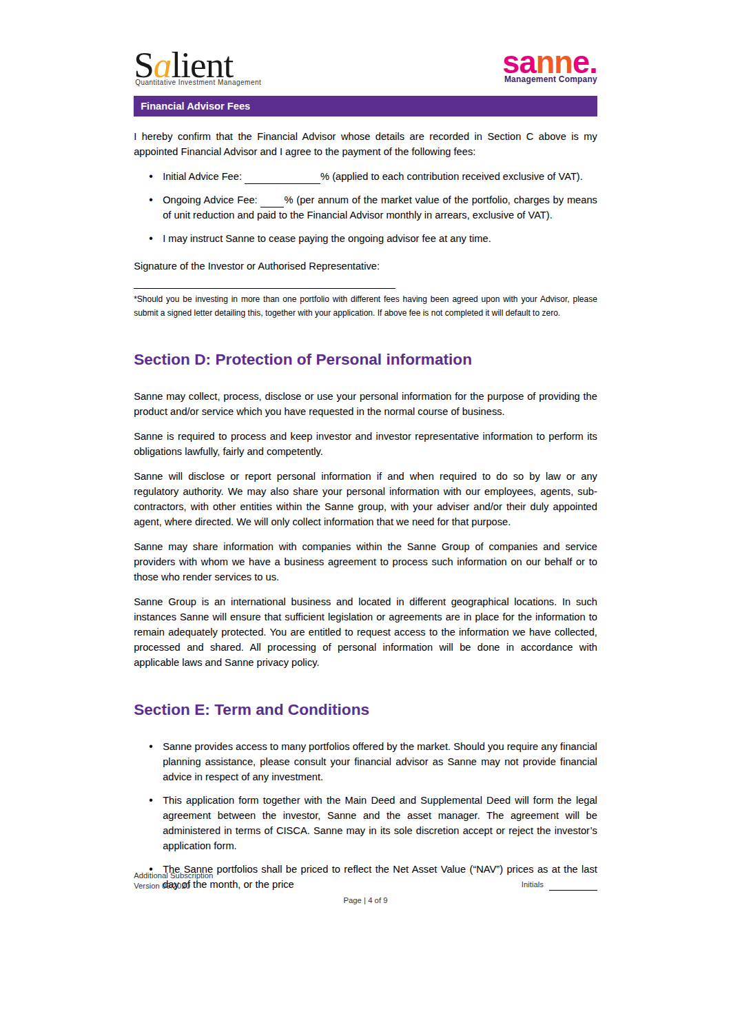Sɑlient
Quantitative Investment Management
sanne.
Management Company
Financial Advisor Fees
I hereby confirm that the Financial Advisor whose details are recorded in Section C above is my appointed Financial Advisor and I agree to the payment of the following fees:
Initial Advice Fee: % (applied to each contribution received exclusive of VAT).
Ongoing Advice Fee: % (per annum of the market value of the portfolio, charges by means of unit reduction and paid to the Financial Advisor monthly in arrears, exclusive of VAT).
I may instruct Sanne to cease paying the ongoing advisor fee at any time.
Signature of the Investor or Authorised Representative:
*Should you be investing in more than one portfolio with different fees having been agreed upon with your Advisor, please submit a signed letter detailing this, together with your application. If above fee is not completed it will default to zero.
Section D: Protection of Personal information
Sanne may collect, process, disclose or use your personal information for the purpose of providing the product and/or service which you have requested in the normal course of business.
Sanne is required to process and keep investor and investor representative information to perform its obligations lawfully, fairly and competently.
Sanne will disclose or report personal information if and when required to do so by law or any regulatory authority. We may also share your personal information with our employees, agents, sub-contractors, with other entities within the Sanne group, with your adviser and/or their duly appointed agent, where directed. We will only collect information that we need for that purpose.
Sanne may share information with companies within the Sanne Group of companies and service providers with whom we have a business agreement to process such information on our behalf or to those who render services to us.
Sanne Group is an international business and located in different geographical locations. In such instances Sanne will ensure that sufficient legislation or agreements are in place for the information to remain adequately protected. You are entitled to request access to the information we have collected, processed and shared. All processing of personal information will be done in accordance with applicable laws and Sanne privacy policy.
Section E: Term and Conditions
Sanne provides access to many portfolios offered by the market. Should you require any financial planning assistance, please consult your financial advisor as Sanne may not provide financial advice in respect of any investment.
This application form together with the Main Deed and Supplemental Deed will form the legal agreement between the investor, Sanne and the asset manager. The agreement will be administered in terms of CISCA. Sanne may in its sole discretion accept or reject the investor’s application form.
The Sanne portfolios shall be priced to reflect the Net Asset Value (“NAV”) prices as at the last day of the month, or the price
Additional Subscription
Version 09/2020
Initials
Page | 4 of 9